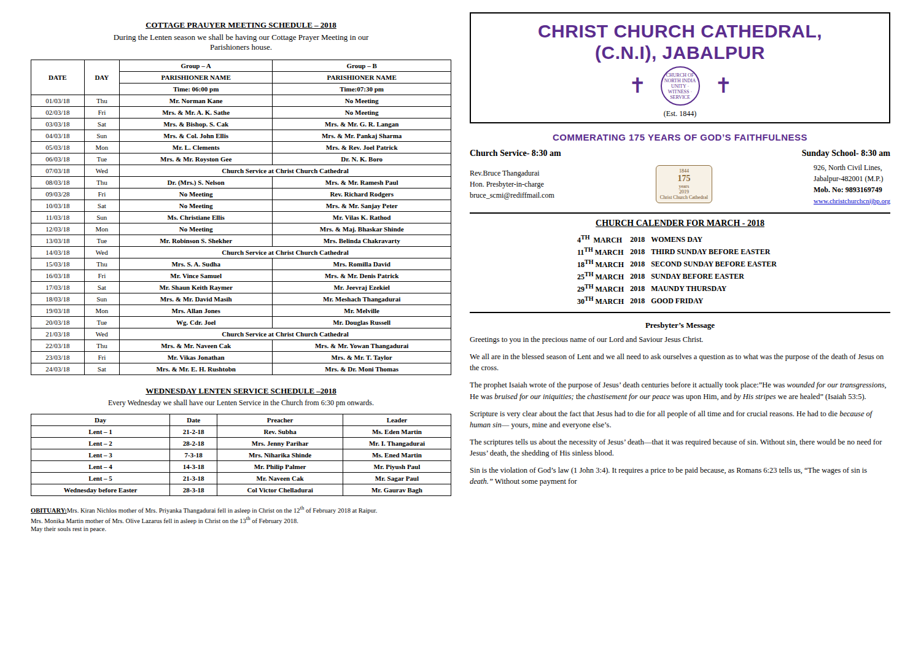COTTAGE PRAUYER MEETING SCHEDULE – 2018
During the Lenten season we shall be having our Cottage Prayer Meeting in our
Parishioners house.
| DATE | DAY | Group – A | Group – B |
| --- | --- | --- | --- |
| PARISHIONER NAME | PARISHIONER NAME |
| Time: 06:00 pm | Time:07:30 pm |
| 01/03/18 | Thu | Mr. Norman Kane | No Meeting |
| 02/03/18 | Fri | Mrs. & Mr. A. K. Sathe | No Meeting |
| 03/03/18 | Sat | Mrs. & Bishop. S. Cak | Mrs. & Mr. G. R. Langan |
| 04/03/18 | Sun | Mrs. & Col. John Ellis | Mrs. & Mr. Pankaj Sharma |
| 05/03/18 | Mon | Mr. L. Clements | Mrs. & Rev. Joel Patrick |
| 06/03/18 | Tue | Mrs. & Mr. Royston Gee | Dr. N. K. Boro |
| 07/03/18 | Wed | Church Service at Christ Church Cathedral |
| 08/03/18 | Thu | Dr. (Mrs.) S. Nelson | Mrs. & Mr. Ramesh Paul |
| 09/03/28 | Fri | No Meeting | Rev. Richard Rodgers |
| 10/03/18 | Sat | No Meeting | Mrs. & Mr. Sanjay Peter |
| 11/03/18 | Sun | Ms. Christiane Ellis | Mr. Vilas K. Rathod |
| 12/03/18 | Mon | No Meeting | Mrs. & Maj. Bhaskar Shinde |
| 13/03/18 | Tue | Mr. Robinson S. Shekher | Mrs. Belinda Chakravarty |
| 14/03/18 | Wed | Church Service at Christ Church Cathedral |
| 15/03/18 | Thu | Mrs. S. A. Sudha | Mrs. Romilla David |
| 16/03/18 | Fri | Mr. Vince Samuel | Mrs. & Mr. Denis Patrick |
| 17/03/18 | Sat | Mr. Shaun Keith Raymer | Mr. Jeevraj Ezekiel |
| 18/03/18 | Sun | Mrs. & Mr. David Masih | Mr. Meshach Thangadurai |
| 19/03/18 | Mon | Mrs. Allan Jones | Mr. Melville |
| 20/03/18 | Tue | Wg. Cdr. Joel | Mr. Douglas Russell |
| 21/03/18 | Wed | Church Service at Christ Church Cathedral |
| 22/03/18 | Thu | Mrs. & Mr. Naveen Cak | Mrs. & Mr. Yowan Thangadurai |
| 23/03/18 | Fri | Mr. Vikas Jonathan | Mrs. & Mr. T. Taylor |
| 24/03/18 | Sat | Mrs. & Mr. E. H. Rushtobn | Mrs. & Dr. Moni Thomas |
WEDNESDAY LENTEN SERVICE SCHEDULE –2018
Every Wednesday we shall have our Lenten Service in the Church from 6:30 pm onwards.
| Day | Date | Preacher | Leader |
| --- | --- | --- | --- |
| Lent – 1 | 21-2-18 | Rev. Subha | Ms. Eden Martin |
| Lent – 2 | 28-2-18 | Mrs. Jenny Parihar | Mr. I. Thangadurai |
| Lent – 3 | 7-3-18 | Mrs. Niharika Shinde | Ms. Ened Martin |
| Lent – 4 | 14-3-18 | Mr. Philip Palmer | Mr. Piyush Paul |
| Lent – 5 | 21-3-18 | Mr. Naveen Cak | Mr. Sagar Paul |
| Wednesday before Easter | 28-3-18 | Col Victor Chelladurai | Mr. Gaurav Bagh |
OBITUARY: Mrs. Kiran Nichlos mother of Mrs. Priyanka Thangadurai fell in asleep in Christ on the 12th of February 2018 at Raipur.
Mrs. Monika Martin mother of Mrs. Olive Lazarus fell in asleep in Christ on the 13th of February 2018.
May their souls rest in peace.
CHRIST CHURCH CATHEDRAL,
(C.N.I), JABALPUR
✝
CHURCH OF NORTH INDIA
UNITY · WITNESS · SERVICE
✝
(Est. 1844)
COMMERATING 175 YEARS OF GOD’S FAITHFULNESS
Church Service- 8:30 am Sunday School- 8:30 am
Rev.Bruce Thangadurai
Hon. Presbyter-in-charge
bruce_scmi@rediffmail.com
1844 175 years 2019 Christ Church Cathedral
926, North Civil Lines,
Jabalpur-482001 (M.P.)
Mob. No: 9893169749
www.christchurchcnijbp.org
CHURCH CALENDER FOR MARCH - 2018
| 4 TH MARCH | 2018 | WOMENS DAY |
| 11 TH MARCH | 2018 | THIRD SUNDAY BEFORE EASTER |
| 18 TH MARCH | 2018 | SECOND SUNDAY BEFORE EASTER |
| 25 TH MARCH | 2018 | SUNDAY BEFORE EASTER |
| 29 TH MARCH | 2018 | MAUNDY THURSDAY |
| 30 TH MARCH | 2018 | GOOD FRIDAY |
Presbyter’s Message
Greetings to you in the precious name of our Lord and Saviour Jesus Christ.
We all are in the blessed season of Lent and we all need to ask ourselves a question as to what was the purpose of the death of Jesus on the cross.
The prophet Isaiah wrote of the purpose of Jesus’ death centuries before it actually took place:”He was wounded for our transgressions, He was bruised for our iniquities; the chastisement for our peace was upon Him, and by His stripes we are healed” (Isaiah 53:5).
Scripture is very clear about the fact that Jesus had to die for all people of all time and for crucial reasons. He had to die because of human sin— yours, mine and everyone else’s.
The scriptures tells us about the necessity of Jesus’ death—that it was required because of sin. Without sin, there would be no need for Jesus’ death, the shedding of His sinless blood.
Sin is the violation of God’s law (1 John 3:4). It requires a price to be paid because, as Romans 6:23 tells us, “The wages of sin is death.” Without some payment for